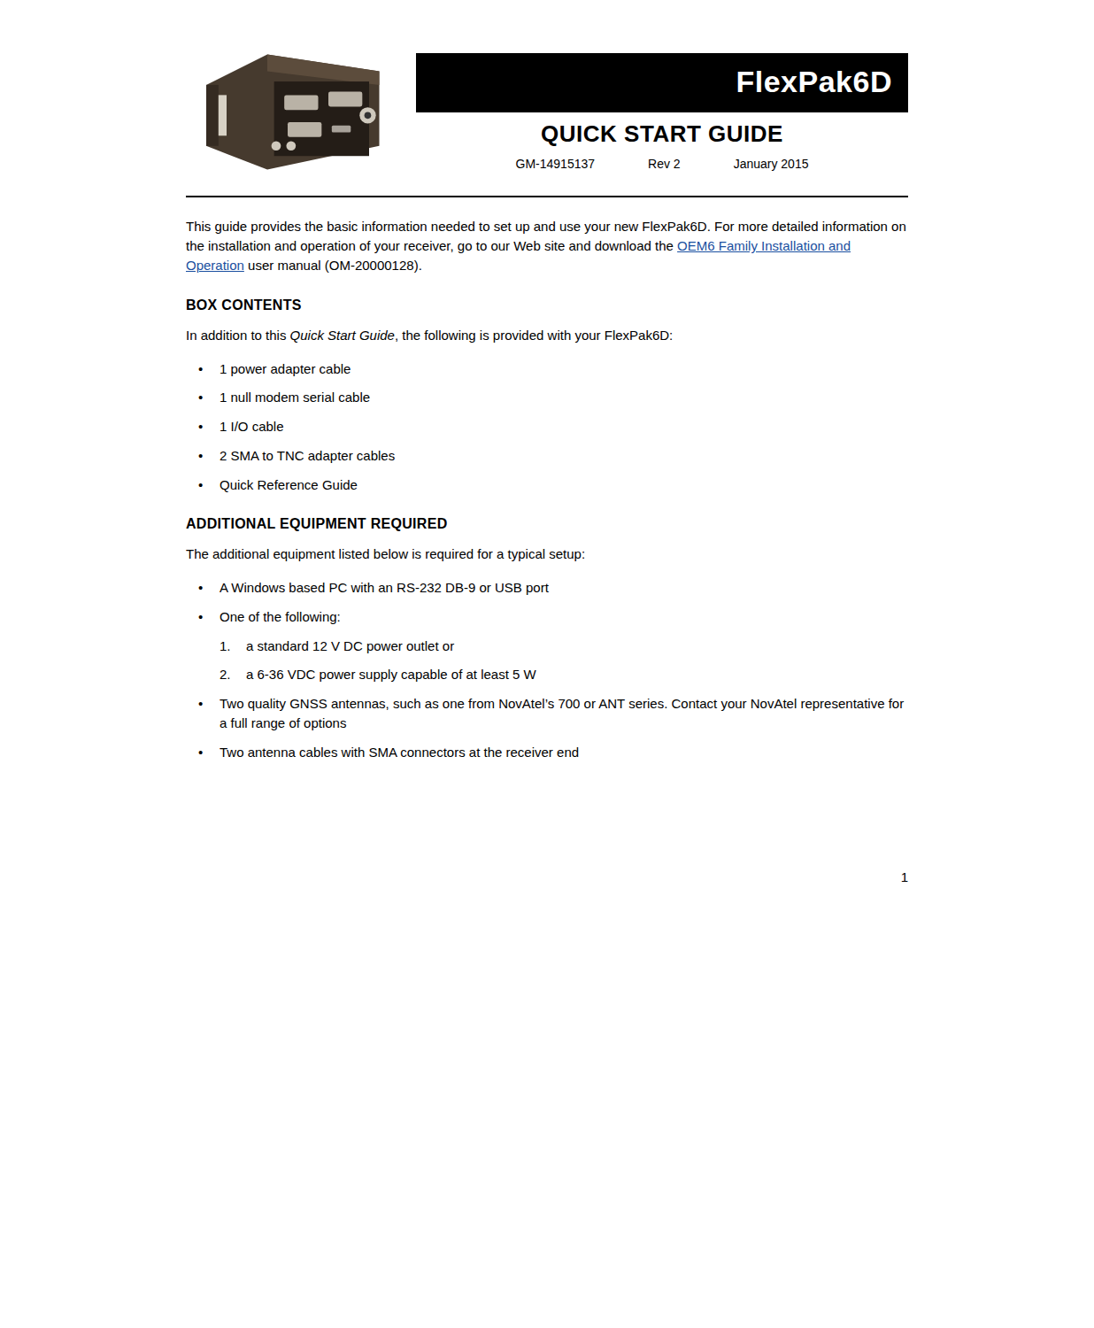FlexPak6D
QUICK START GUIDE
GM-14915137 Rev 2 January 2015
This guide provides the basic information needed to set up and use your new FlexPak6D. For more detailed information on the installation and operation of your receiver, go to our Web site and download the OEM6 Family Installation and Operation user manual (OM-20000128).
BOX CONTENTS
In addition to this Quick Start Guide, the following is provided with your FlexPak6D:
1 power adapter cable
1 null modem serial cable
1 I/O cable
2 SMA to TNC adapter cables
Quick Reference Guide
ADDITIONAL EQUIPMENT REQUIRED
The additional equipment listed below is required for a typical setup:
A Windows based PC with an RS-232 DB-9 or USB port
One of the following:
a standard 12 V DC power outlet or
a 6-36 VDC power supply capable of at least 5 W
Two quality GNSS antennas, such as one from NovAtel’s 700 or ANT series. Contact your NovAtel representative for a full range of options
Two antenna cables with SMA connectors at the receiver end
1